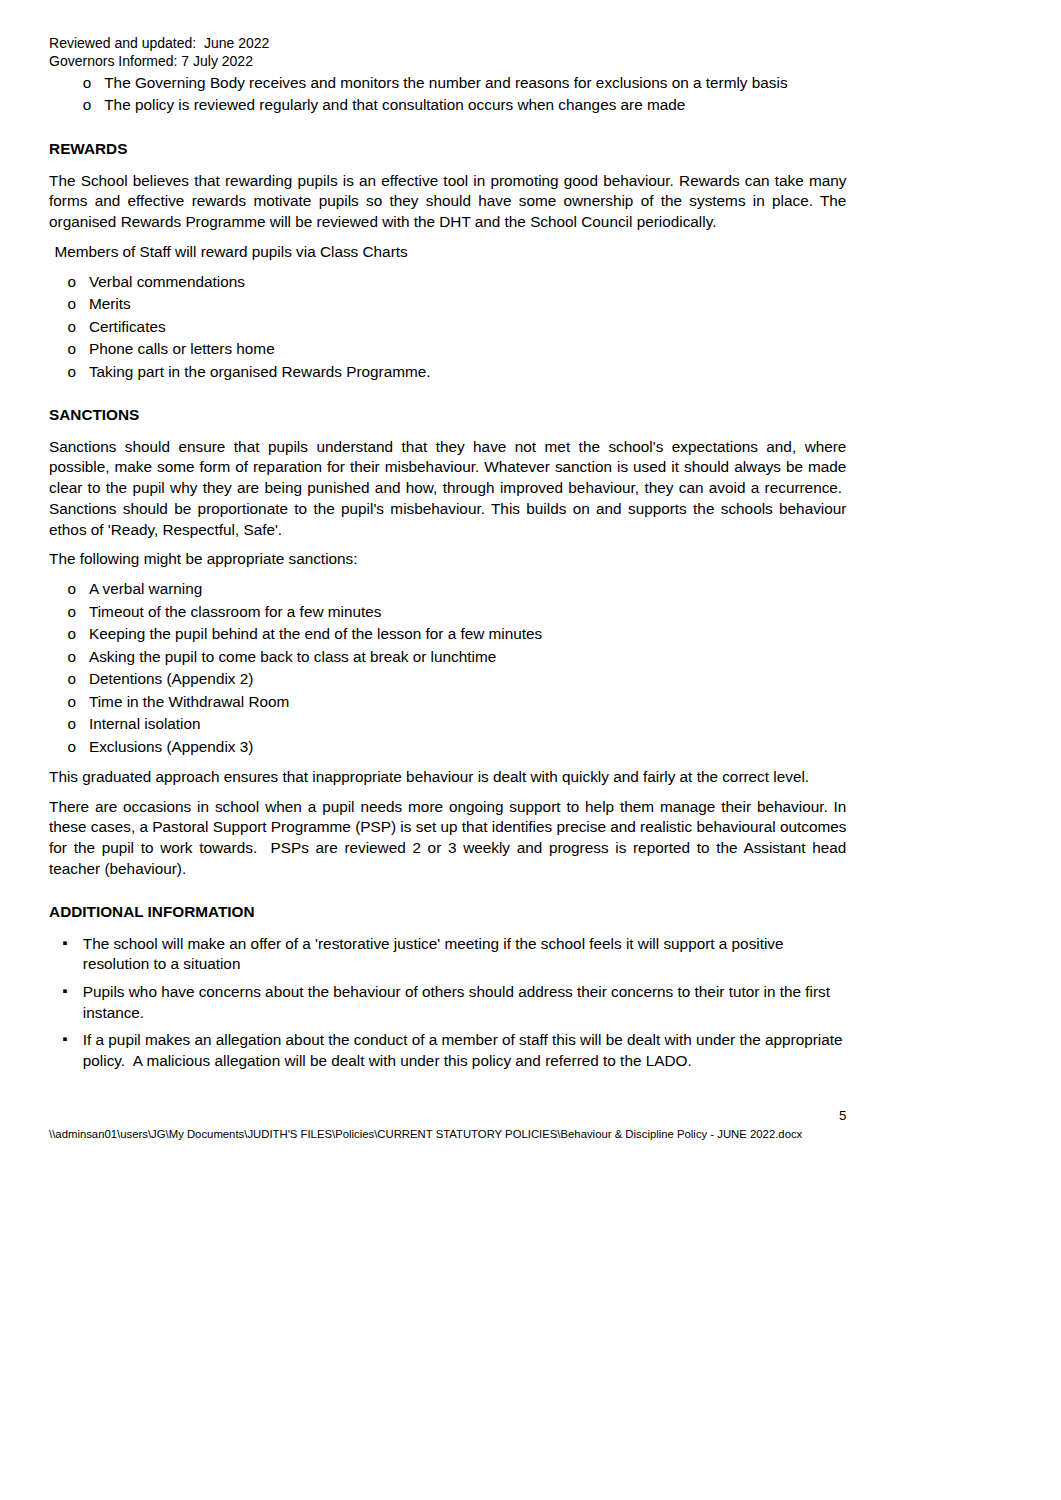Reviewed and updated: June 2022
Governors Informed: 7 July 2022
The Governing Body receives and monitors the number and reasons for exclusions on a termly basis
The policy is reviewed regularly and that consultation occurs when changes are made
REWARDS
The School believes that rewarding pupils is an effective tool in promoting good behaviour. Rewards can take many forms and effective rewards motivate pupils so they should have some ownership of the systems in place. The organised Rewards Programme will be reviewed with the DHT and the School Council periodically.
Members of Staff will reward pupils via Class Charts
Verbal commendations
Merits
Certificates
Phone calls or letters home
Taking part in the organised Rewards Programme.
SANCTIONS
Sanctions should ensure that pupils understand that they have not met the school's expectations and, where possible, make some form of reparation for their misbehaviour. Whatever sanction is used it should always be made clear to the pupil why they are being punished and how, through improved behaviour, they can avoid a recurrence. Sanctions should be proportionate to the pupil's misbehaviour. This builds on and supports the schools behaviour ethos of 'Ready, Respectful, Safe'.
The following might be appropriate sanctions:
A verbal warning
Timeout of the classroom for a few minutes
Keeping the pupil behind at the end of the lesson for a few minutes
Asking the pupil to come back to class at break or lunchtime
Detentions (Appendix 2)
Time in the Withdrawal Room
Internal isolation
Exclusions (Appendix 3)
This graduated approach ensures that inappropriate behaviour is dealt with quickly and fairly at the correct level.
There are occasions in school when a pupil needs more ongoing support to help them manage their behaviour. In these cases, a Pastoral Support Programme (PSP) is set up that identifies precise and realistic behavioural outcomes for the pupil to work towards. PSPs are reviewed 2 or 3 weekly and progress is reported to the Assistant head teacher (behaviour).
ADDITIONAL INFORMATION
The school will make an offer of a 'restorative justice' meeting if the school feels it will support a positive resolution to a situation
Pupils who have concerns about the behaviour of others should address their concerns to their tutor in the first instance.
If a pupil makes an allegation about the conduct of a member of staff this will be dealt with under the appropriate policy. A malicious allegation will be dealt with under this policy and referred to the LADO.
5
\\adminsan01\users\JG\My Documents\JUDITH'S FILES\Policies\CURRENT STATUTORY POLICIES\Behaviour & Discipline Policy - JUNE 2022.docx